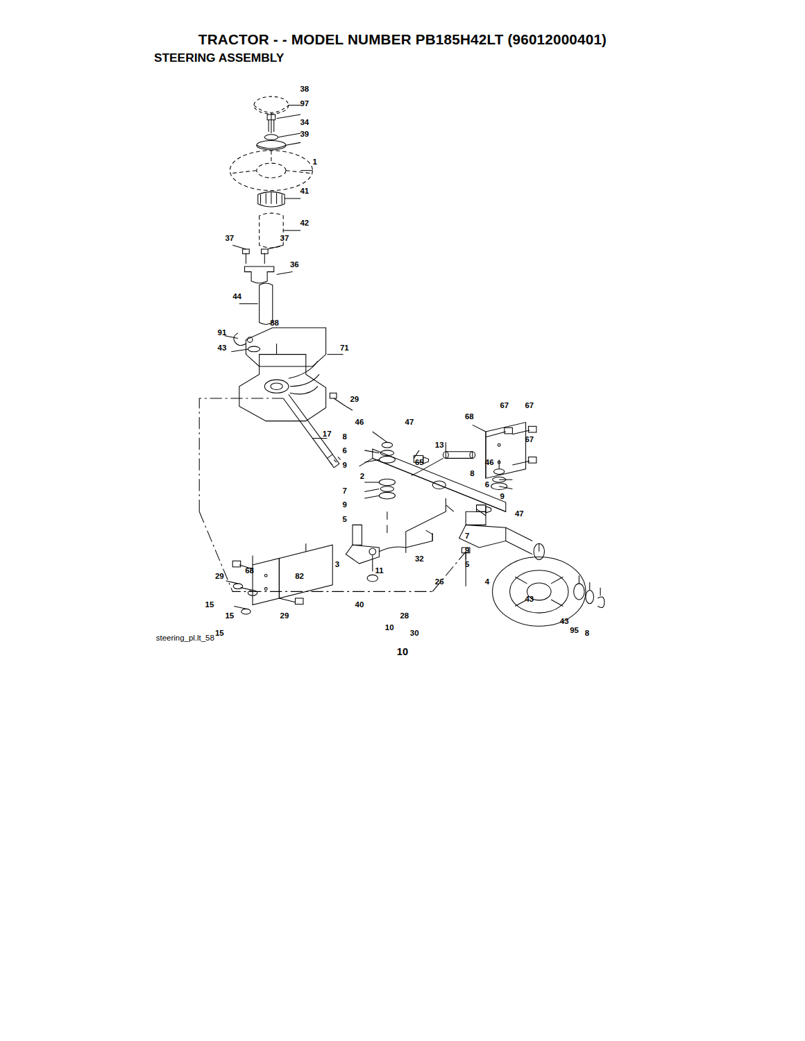TRACTOR - - MODEL NUMBER PB185H42LT (96012000401)
STEERING ASSEMBLY
38 97 34 39 1 41 42 37 37 36 44 91 43 88 71 29 17 46 8 6 9 7 9 5 2 47 13 65 68 67 67 67 46 8 6 9 47 7 9 5 4 26 32 11 3 40 10 28 30 43 43 95 8 68 82 29 15 15 15 29 steering_pl.lt_58
10